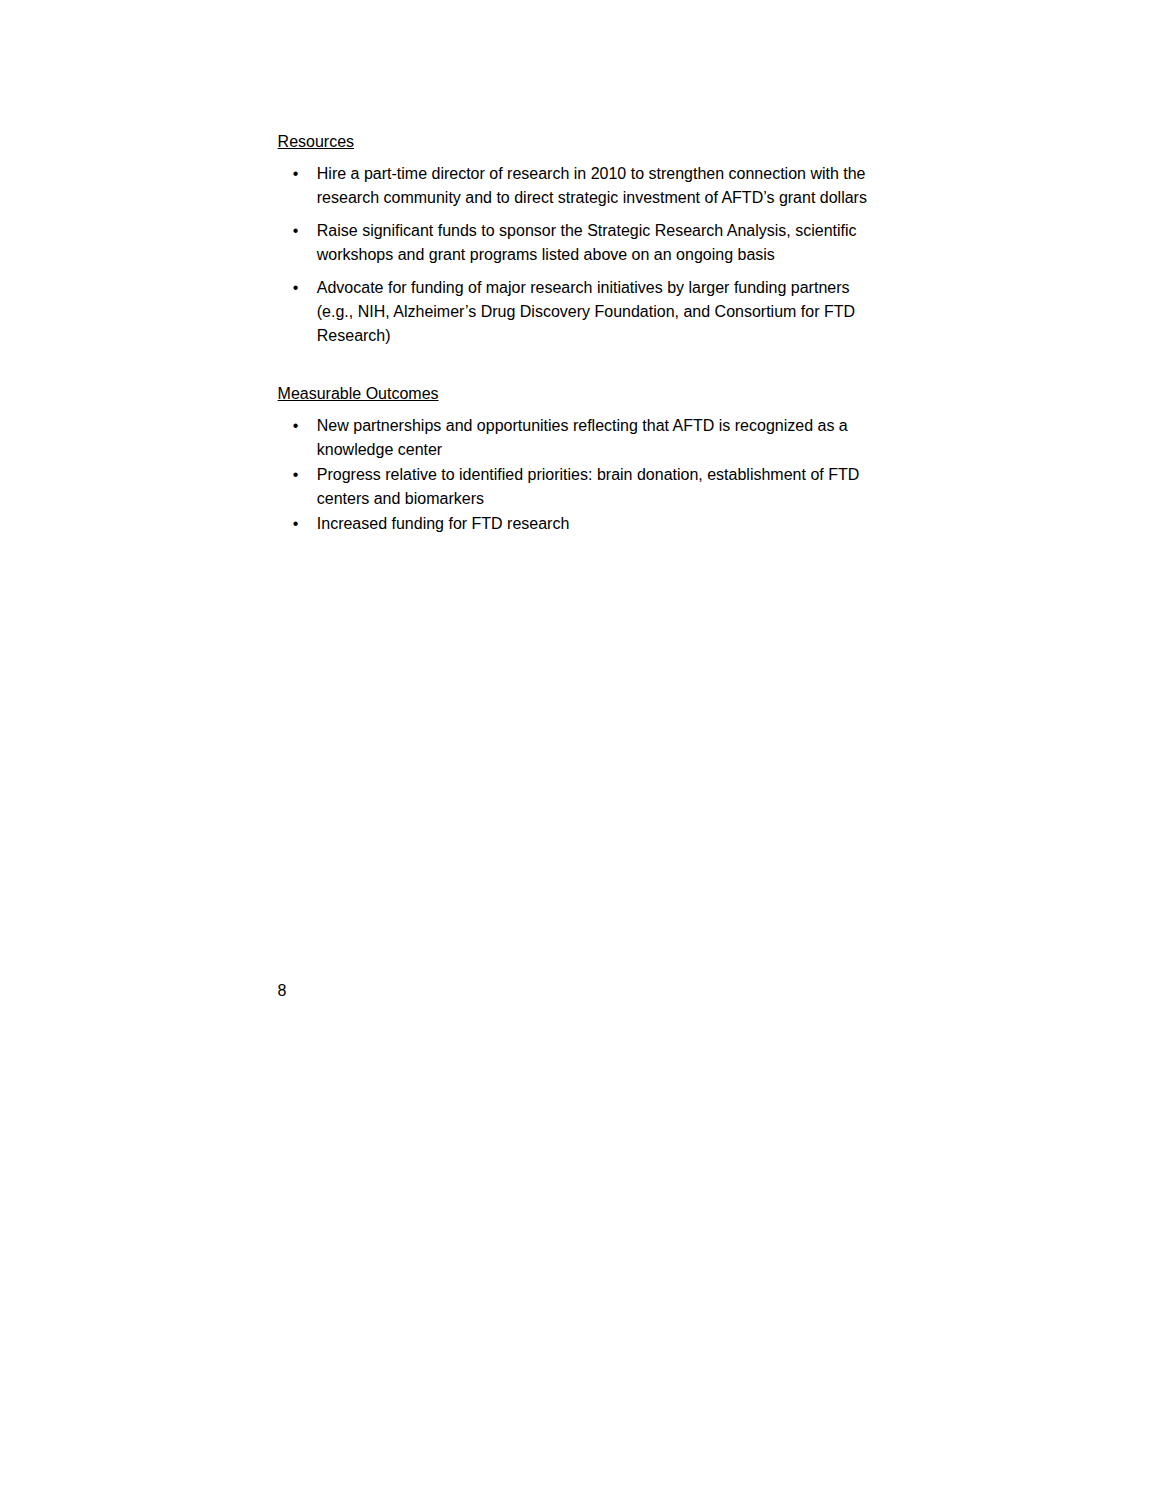Resources
•Hire a part-time director of research in 2010 to strengthen connection with the research community and to direct strategic investment of AFTD’s grant dollars
•Raise significant funds to sponsor the Strategic Research Analysis, scientific workshops and grant programs listed above on an ongoing basis
•Advocate for funding of major research initiatives by larger funding partners (e.g., NIH, Alzheimer’s Drug Discovery Foundation, and Consortium for FTD Research)
Measurable Outcomes
•New partnerships and opportunities reflecting that AFTD is recognized as a knowledge center
•Progress relative to identified priorities: brain donation, establishment of FTD centers and biomarkers
•Increased funding for FTD research
8